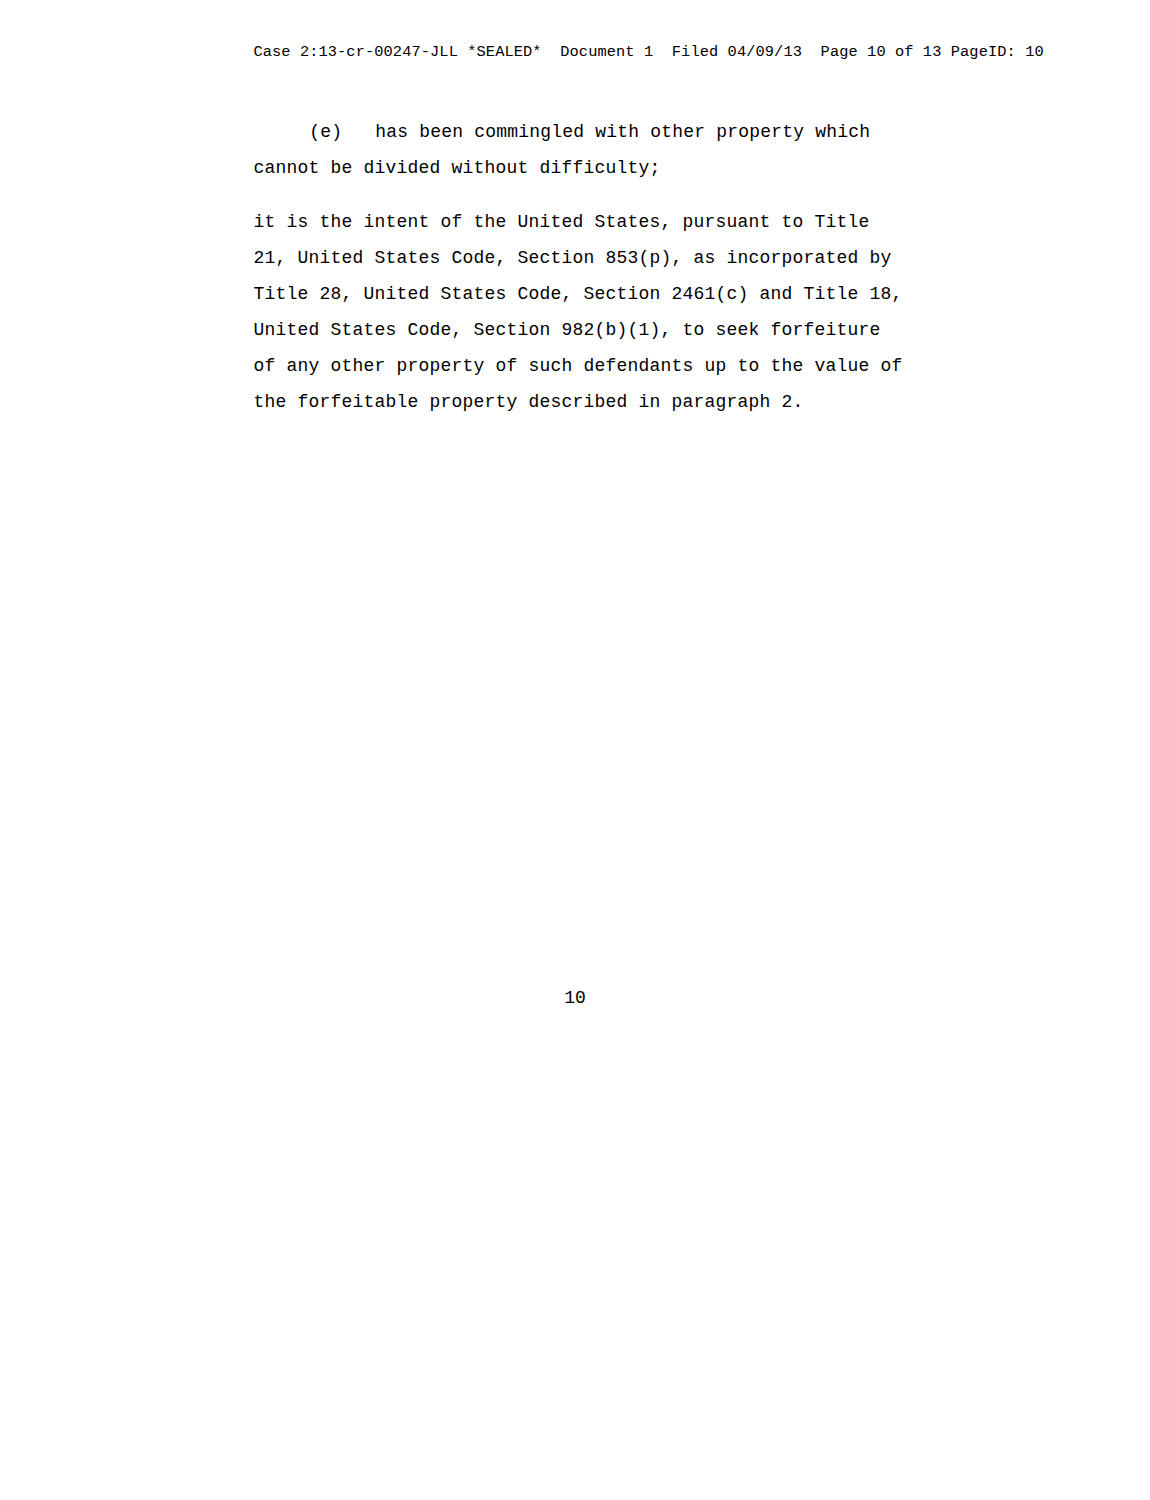Case 2:13-cr-00247-JLL *SEALED* Document 1 Filed 04/09/13 Page 10 of 13 PageID: 10
(e) has been commingled with other property which cannot be divided without difficulty;
it is the intent of the United States, pursuant to Title 21, United States Code, Section 853(p), as incorporated by Title 28, United States Code, Section 2461(c) and Title 18, United States Code, Section 982(b)(1), to seek forfeiture of any other property of such defendants up to the value of the forfeitable property described in paragraph 2.
10